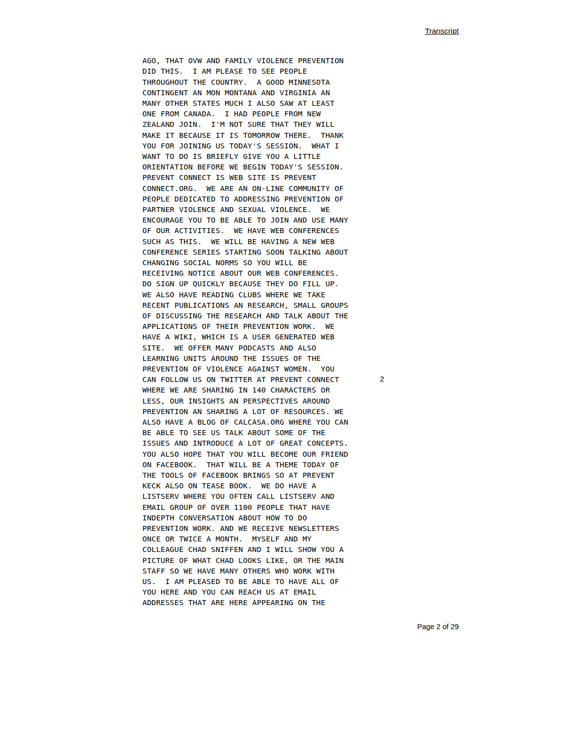Transcript
2
AGO, THAT OVW AND FAMILY VIOLENCE PREVENTION
DID THIS.  I AM PLEASE TO SEE PEOPLE
THROUGHOUT THE COUNTRY.  A GOOD MINNESOTA
CONTINGENT AN MON MONTANA AND VIRGINIA AN
MANY OTHER STATES MUCH I ALSO SAW AT LEAST
ONE FROM CANADA.  I HAD PEOPLE FROM NEW
ZEALAND JOIN.  I'M NOT SURE THAT THEY WILL
MAKE IT BECAUSE IT IS TOMORROW THERE.  THANK
YOU FOR JOINING US TODAY'S SESSION.  WHAT I
WANT TO DO IS BRIEFLY GIVE YOU A LITTLE
ORIENTATION BEFORE WE BEGIN TODAY'S SESSION.
PREVENT CONNECT IS WEB SITE IS PREVENT
CONNECT.ORG.  WE ARE AN ON-LINE COMMUNITY OF
PEOPLE DEDICATED TO ADDRESSING PREVENTION OF
PARTNER VIOLENCE AND SEXUAL VIOLENCE.  WE
ENCOURAGE YOU TO BE ABLE TO JOIN AND USE MANY
OF OUR ACTIVITIES.  WE HAVE WEB CONFERENCES
SUCH AS THIS.  WE WILL BE HAVING A NEW WEB
CONFERENCE SERIES STARTING SOON TALKING ABOUT
CHANGING SOCIAL NORMS SO YOU WILL BE
RECEIVING NOTICE ABOUT OUR WEB CONFERENCES.
DO SIGN UP QUICKLY BECAUSE THEY DO FILL UP.
WE ALSO HAVE READING CLUBS WHERE WE TAKE
RECENT PUBLICATIONS AN RESEARCH, SMALL GROUPS
OF DISCUSSING THE RESEARCH AND TALK ABOUT THE
APPLICATIONS OF THEIR PREVENTION WORK.  WE
HAVE A WIKI, WHICH IS A USER GENERATED WEB
SITE.  WE OFFER MANY PODCASTS AND ALSO
LEARNING UNITS AROUND THE ISSUES OF THE
PREVENTION OF VIOLENCE AGAINST WOMEN.  YOU
CAN FOLLOW US ON TWITTER AT PREVENT CONNECT
WHERE WE ARE SHARING IN 140 CHARACTERS OR
LESS, OUR INSIGHTS AN PERSPECTIVES AROUND
PREVENTION AN SHARING A LOT OF RESOURCES. WE
ALSO HAVE A BLOG OF CALCASA.ORG WHERE YOU CAN
BE ABLE TO SEE US TALK ABOUT SOME OF THE
ISSUES AND INTRODUCE A LOT OF GREAT CONCEPTS.
YOU ALSO HOPE THAT YOU WILL BECOME OUR FRIEND
ON FACEBOOK.  THAT WILL BE A THEME TODAY OF
THE TOOLS OF FACEBOOK BRINGS SO AT PREVENT
KECK ALSO ON TEASE BOOK.  WE DO HAVE A
LISTSERV WHERE YOU OFTEN CALL LISTSERV AND
EMAIL GROUP OF OVER 1100 PEOPLE THAT HAVE
INDEPTH CONVERSATION ABOUT HOW TO DO
PREVENTION WORK. AND WE RECEIVE NEWSLETTERS
ONCE OR TWICE A MONTH.  MYSELF AND MY
COLLEAGUE CHAD SNIFFEN AND I WILL SHOW YOU A
PICTURE OF WHAT CHAD LOOKS LIKE, OR THE MAIN
STAFF SO WE HAVE MANY OTHERS WHO WORK WITH
US.  I AM PLEASED TO BE ABLE TO HAVE ALL OF
YOU HERE AND YOU CAN REACH US AT EMAIL
ADDRESSES THAT ARE HERE APPEARING ON THE
Page 2 of 29